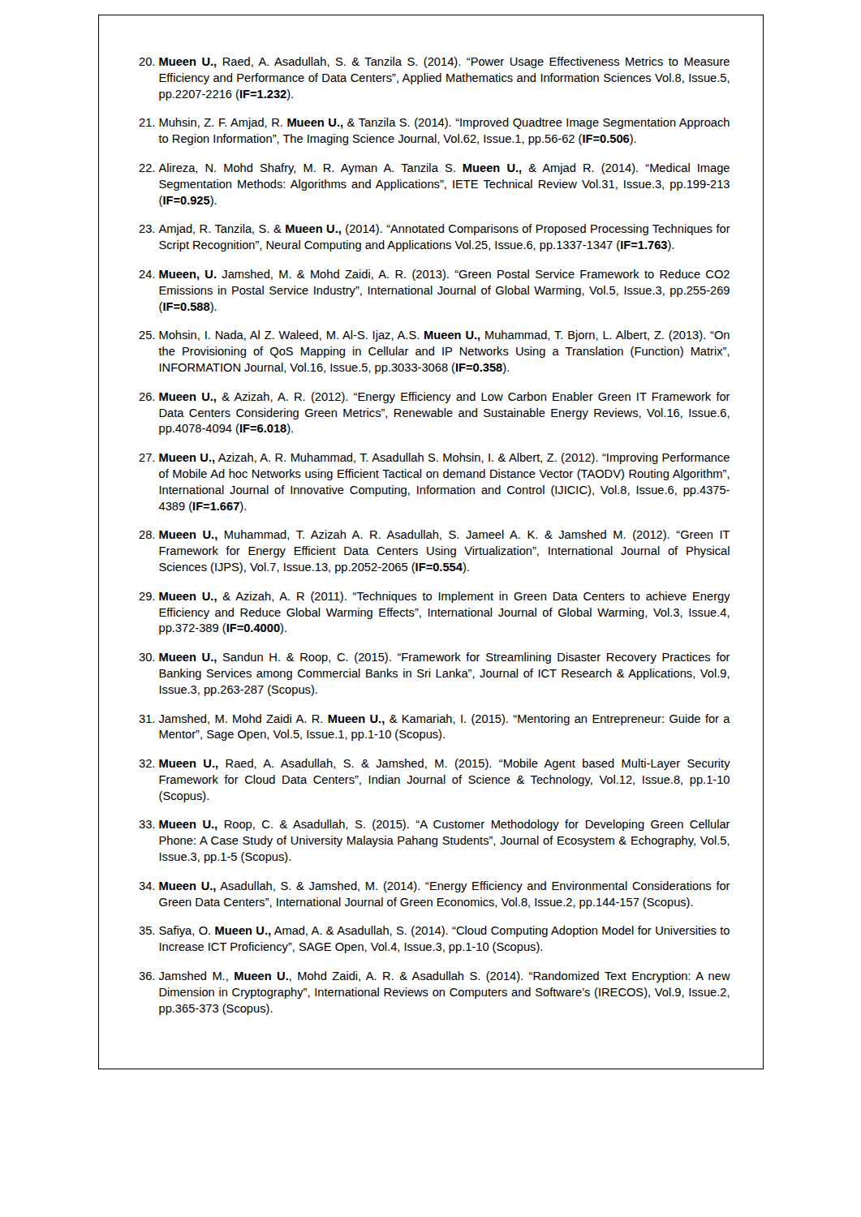Mueen U., Raed, A. Asadullah, S. & Tanzila S. (2014). “Power Usage Effectiveness Metrics to Measure Efficiency and Performance of Data Centers”, Applied Mathematics and Information Sciences Vol.8, Issue.5, pp.2207-2216 (IF=1.232).
Muhsin, Z. F. Amjad, R. Mueen U., & Tanzila S. (2014). “Improved Quadtree Image Segmentation Approach to Region Information”, The Imaging Science Journal, Vol.62, Issue.1, pp.56-62 (IF=0.506).
Alireza, N. Mohd Shafry, M. R. Ayman A. Tanzila S. Mueen U., & Amjad R. (2014). “Medical Image Segmentation Methods: Algorithms and Applications”, IETE Technical Review Vol.31, Issue.3, pp.199-213 (IF=0.925).
Amjad, R. Tanzila, S. & Mueen U., (2014). “Annotated Comparisons of Proposed Processing Techniques for Script Recognition”, Neural Computing and Applications Vol.25, Issue.6, pp.1337-1347 (IF=1.763).
Mueen, U. Jamshed, M. & Mohd Zaidi, A. R. (2013). “Green Postal Service Framework to Reduce CO2 Emissions in Postal Service Industry”, International Journal of Global Warming, Vol.5, Issue.3, pp.255-269 (IF=0.588).
Mohsin, I. Nada, Al Z. Waleed, M. Al-S. Ijaz, A.S. Mueen U., Muhammad, T. Bjorn, L. Albert, Z. (2013). “On the Provisioning of QoS Mapping in Cellular and IP Networks Using a Translation (Function) Matrix”, INFORMATION Journal, Vol.16, Issue.5, pp.3033-3068 (IF=0.358).
Mueen U., & Azizah, A. R. (2012). “Energy Efficiency and Low Carbon Enabler Green IT Framework for Data Centers Considering Green Metrics”, Renewable and Sustainable Energy Reviews, Vol.16, Issue.6, pp.4078-4094 (IF=6.018).
Mueen U., Azizah, A. R. Muhammad, T. Asadullah S. Mohsin, I. & Albert, Z. (2012). “Improving Performance of Mobile Ad hoc Networks using Efficient Tactical on demand Distance Vector (TAODV) Routing Algorithm”, International Journal of Innovative Computing, Information and Control (IJICIC), Vol.8, Issue.6, pp.4375-4389 (IF=1.667).
Mueen U., Muhammad, T. Azizah A. R. Asadullah, S. Jameel A. K. & Jamshed M. (2012). “Green IT Framework for Energy Efficient Data Centers Using Virtualization”, International Journal of Physical Sciences (IJPS), Vol.7, Issue.13, pp.2052-2065 (IF=0.554).
Mueen U., & Azizah, A. R (2011). “Techniques to Implement in Green Data Centers to achieve Energy Efficiency and Reduce Global Warming Effects”, International Journal of Global Warming, Vol.3, Issue.4, pp.372-389 (IF=0.4000).
Mueen U., Sandun H. & Roop, C. (2015). “Framework for Streamlining Disaster Recovery Practices for Banking Services among Commercial Banks in Sri Lanka”, Journal of ICT Research & Applications, Vol.9, Issue.3, pp.263-287 (Scopus).
Jamshed, M. Mohd Zaidi A. R. Mueen U., & Kamariah, I. (2015). “Mentoring an Entrepreneur: Guide for a Mentor”, Sage Open, Vol.5, Issue.1, pp.1-10 (Scopus).
Mueen U., Raed, A. Asadullah, S. & Jamshed, M. (2015). “Mobile Agent based Multi-Layer Security Framework for Cloud Data Centers”, Indian Journal of Science & Technology, Vol.12, Issue.8, pp.1-10 (Scopus).
Mueen U., Roop, C. & Asadullah, S. (2015). “A Customer Methodology for Developing Green Cellular Phone: A Case Study of University Malaysia Pahang Students”, Journal of Ecosystem & Echography, Vol.5, Issue.3, pp.1-5 (Scopus).
Mueen U., Asadullah, S. & Jamshed, M. (2014). “Energy Efficiency and Environmental Considerations for Green Data Centers”, International Journal of Green Economics, Vol.8, Issue.2, pp.144-157 (Scopus).
Safiya, O. Mueen U., Amad, A. & Asadullah, S. (2014). “Cloud Computing Adoption Model for Universities to Increase ICT Proficiency”, SAGE Open, Vol.4, Issue.3, pp.1-10 (Scopus).
Jamshed M., Mueen U., Mohd Zaidi, A. R. & Asadullah S. (2014). “Randomized Text Encryption: A new Dimension in Cryptography”, International Reviews on Computers and Software’s (IRECOS), Vol.9, Issue.2, pp.365-373 (Scopus).